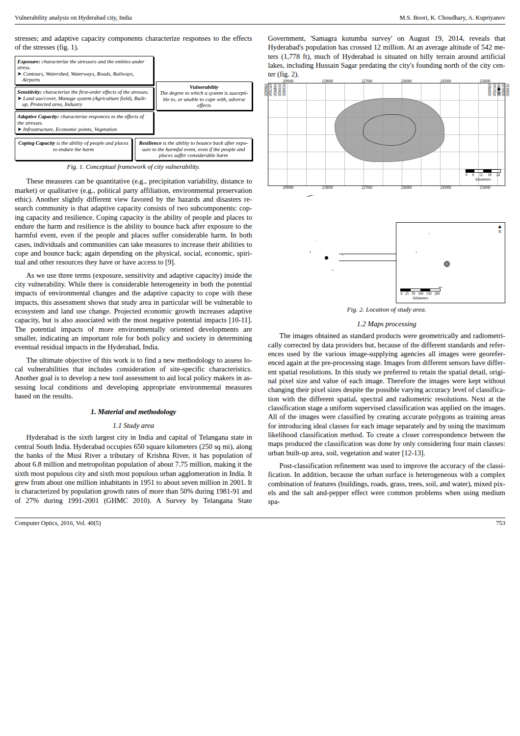Vulnerability analysis on Hyderabad city, India M.S. Boori, K. Choudhary, A. Kupriyanov
stresses; and adaptive capacity components characterize responses to the effects of the stresses (fig. 1).
Exposure: characterize the stressors and the entities under stress. Contours, Watershed, Waterways, Roads, Railways, Airports
Sensitivity: characterize the first-order effects of the stresses. Land use/cover, Manage system (Agriculture field), Built-up, Protected area, Industry
Adaptive Capacity: characterize responces to the effects of the stresses. Infrastructure, Economic points, Vegetation
Vulnerability
The degree to which a system is susceptible to, or unable to cope with, adverse effects
Coping Capacity is the ability of people and places to endure the harm
Resilience is the ability to bounce back after exposure to the harmful event, even if the people and places suffer considerable harm
Fig. 1. Conceptual framework of city vulnerability.
These measures can be quantitative (e.g., precipitation variability, distance to market) or qualitative (e.g., political party affiliation, environmental preservation ethic). Another slightly different view favored by the hazards and disasters research community is that adaptive capacity consists of two subcomponents: coping capacity and resilience. Coping capacity is the ability of people and places to endure the harm and resilience is the ability to bounce back after exposure to the harmful event, even if the people and places suffer considerable harm. In both cases, individuals and communities can take measures to increase their abilities to cope and bounce back; again depending on the physical, social, economic, spiritual and other resources they have or have access to [9].
As we use three terms (exposure, sensitivity and adaptive capacity) inside the city vulnerability. While there is considerable heterogeneity in both the potential impacts of environmental changes and the adaptive capacity to cope with these impacts, this assessment shows that study area in particular will be vulnerable to ecosystem and land use change. Projected economic growth increases adaptive capacity, but is also associated with the most negative potential impacts [10-11]. The potential impacts of more environmentally oriented developments are smaller, indicating an important role for both policy and society in determining eventual residual impacts in the Hyderabad, India.
The ultimate objective of this work is to find a new methodology to assess local vulnerabilities that includes consideration of site-specific characteristics. Another goal is to develop a new tool assessment to aid local policy makers in assessing local conditions and developing appropriate environmental measures based on the results.
1. Material and methodology
1.1 Study area
Hyderabad is the sixth largest city in India and capital of Telangana state in central South India. Hyderabad occupies 650 square kilometers (250 sq mi), along the banks of the Musi River a tributary of Krishna River, it has population of about 6.8 million and metropolitan population of about 7.75 million, making it the sixth most populous city and sixth most populous urban agglomeration in India. It grew from about one million inhabitants in 1951 to about seven million in 2001. It is characterized by population growth rates of more than 50% during 1981-91 and of 27% during 1991-2001 (GHMC 2010). A Survey by Telangana State Government, 'Samagra kutumba survey' on August 19, 2014, reveals that Hyderabad's population has crossed 12 million. At an average altitude of 542 meters (1,778 ft), much of Hyderabad is situated on hilly terrain around artificial lakes, including Hussain Sagar predating the city's founding north of the city center (fig. 2).
209000218000227000236000245000254000
19308201939820194882019578201966820
19308201939820194882019578201966820
209000218000227000236000245000254000
▲N
06121824
kilometers
▲N
02550100150200
kilometers
Fig. 2. Location of study area.
1.2 Maps processing
The images obtained as standard products were geometrically and radiometrically corrected by data providers but, because of the different standards and references used by the various image-supplying agencies all images were georeferenced again at the pre-processing stage. Images from different sensors have different spatial resolutions. In this study we preferred to retain the spatial detail, original pixel size and value of each image. Therefore the images were kept without changing their pixel sizes despite the possible varying accuracy level of classification with the different spatial, spectral and radiometric resolutions. Next at the classification stage a uniform supervised classification was applied on the images. All of the images were classified by creating accurate polygons as training areas for introducing ideal classes for each image separately and by using the maximum likelihood classification method. To create a closer correspondence between the maps produced the classification was done by only considering four main classes: urban built-up area, soil, vegetation and water [12-13].
Post-classification refinement was used to improve the accuracy of the classification. In addition, because the urban surface is heterogeneous with a complex combination of features (buildings, roads, grass, trees, soil, and water), mixed pixels and the salt and-pepper effect were common problems when using medium spa-
Computer Optics, 2016, Vol. 40(5) 753